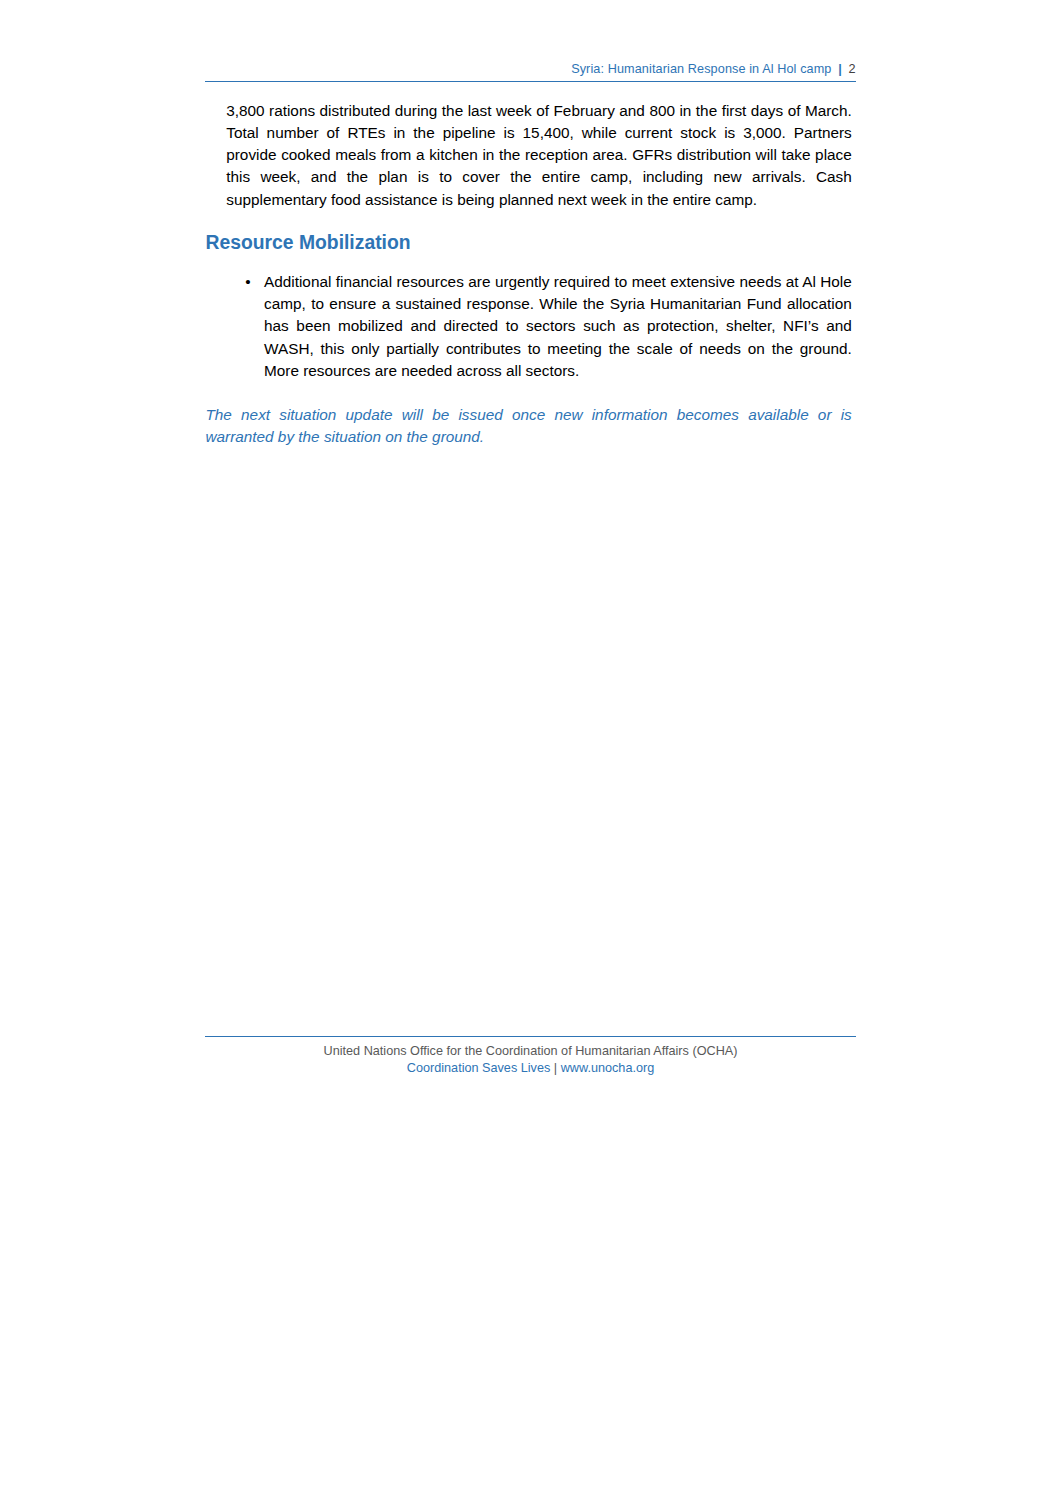Syria: Humanitarian Response in Al Hol camp | 2
3,800 rations distributed during the last week of February and 800 in the first days of March. Total number of RTEs in the pipeline is 15,400, while current stock is 3,000. Partners provide cooked meals from a kitchen in the reception area. GFRs distribution will take place this week, and the plan is to cover the entire camp, including new arrivals. Cash supplementary food assistance is being planned next week in the entire camp.
Resource Mobilization
Additional financial resources are urgently required to meet extensive needs at Al Hole camp, to ensure a sustained response. While the Syria Humanitarian Fund allocation has been mobilized and directed to sectors such as protection, shelter, NFI’s and WASH, this only partially contributes to meeting the scale of needs on the ground. More resources are needed across all sectors.
The next situation update will be issued once new information becomes available or is warranted by the situation on the ground.
United Nations Office for the Coordination of Humanitarian Affairs (OCHA)
Coordination Saves Lives | www.unocha.org